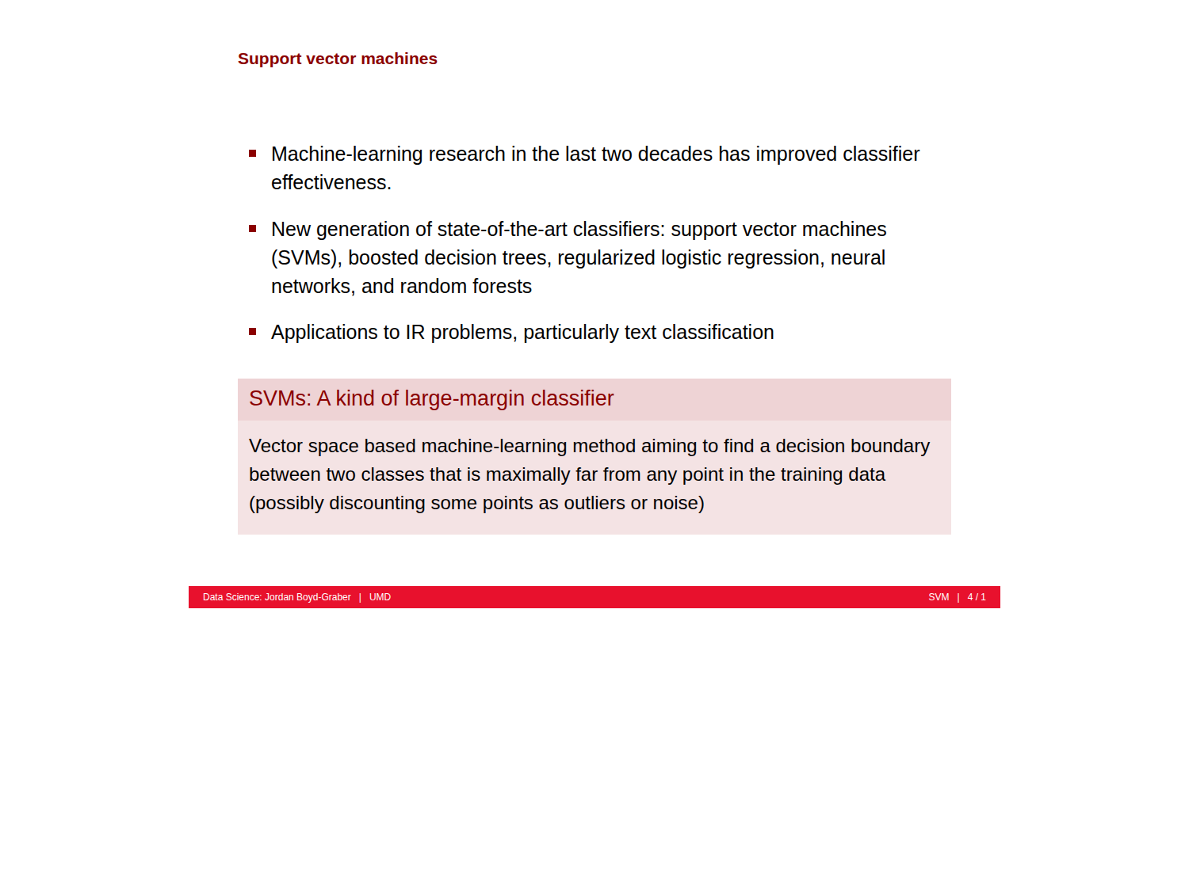Support vector machines
Machine-learning research in the last two decades has improved classifier effectiveness.
New generation of state-of-the-art classifiers: support vector machines (SVMs), boosted decision trees, regularized logistic regression, neural networks, and random forests
Applications to IR problems, particularly text classification
SVMs: A kind of large-margin classifier
Vector space based machine-learning method aiming to find a decision boundary between two classes that is maximally far from any point in the training data (possibly discounting some points as outliers or noise)
Data Science: Jordan Boyd-Graber|UMD
SVM|4 / 1